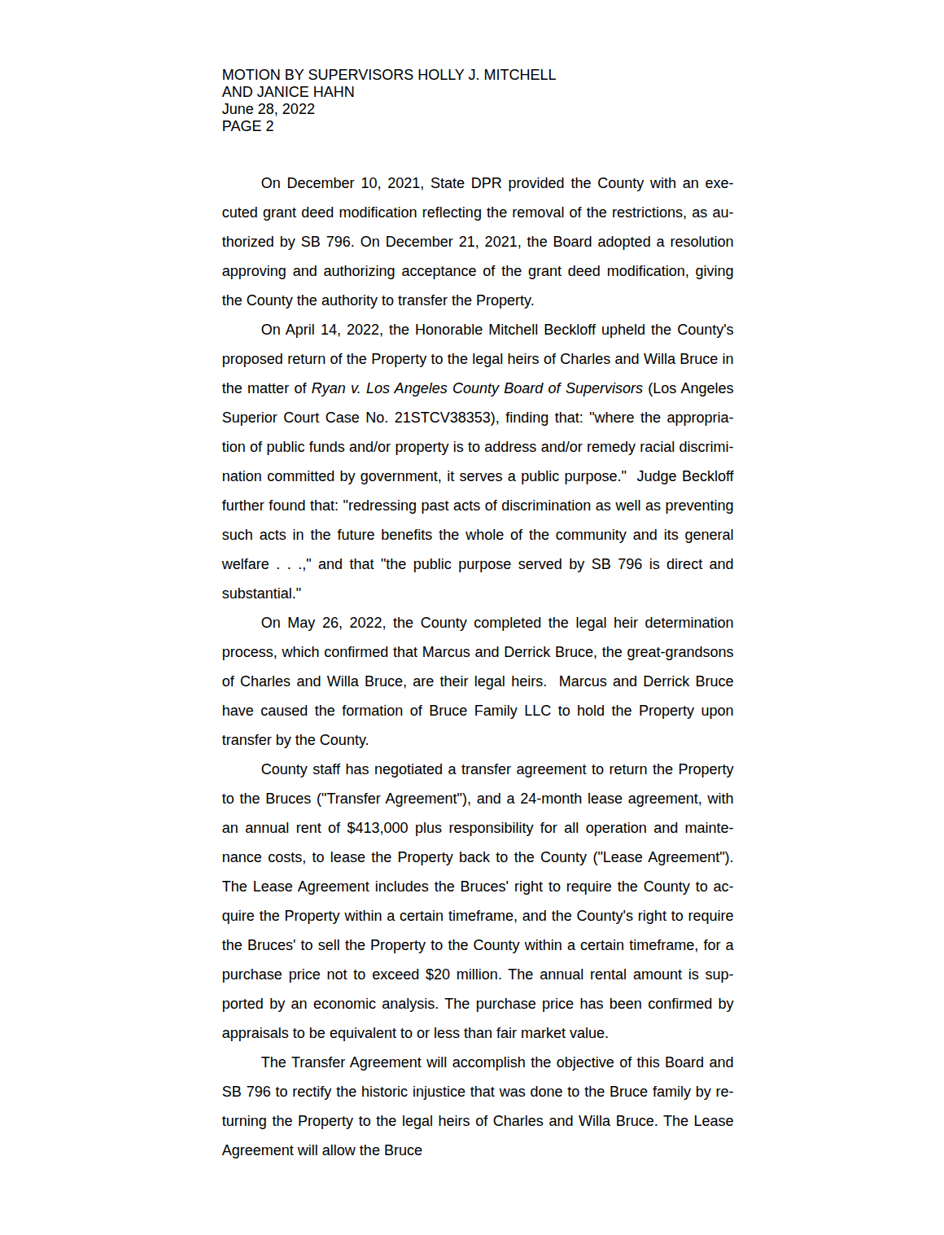MOTION BY SUPERVISORS HOLLY J. MITCHELL
AND JANICE HAHN
June 28, 2022
PAGE 2
On December 10, 2021, State DPR provided the County with an executed grant deed modification reflecting the removal of the restrictions, as authorized by SB 796. On December 21, 2021, the Board adopted a resolution approving and authorizing acceptance of the grant deed modification, giving the County the authority to transfer the Property.
On April 14, 2022, the Honorable Mitchell Beckloff upheld the County's proposed return of the Property to the legal heirs of Charles and Willa Bruce in the matter of Ryan v. Los Angeles County Board of Supervisors (Los Angeles Superior Court Case No. 21STCV38353), finding that: "where the appropriation of public funds and/or property is to address and/or remedy racial discrimination committed by government, it serves a public purpose." Judge Beckloff further found that: "redressing past acts of discrimination as well as preventing such acts in the future benefits the whole of the community and its general welfare . . .," and that "the public purpose served by SB 796 is direct and substantial."
On May 26, 2022, the County completed the legal heir determination process, which confirmed that Marcus and Derrick Bruce, the great-grandsons of Charles and Willa Bruce, are their legal heirs. Marcus and Derrick Bruce have caused the formation of Bruce Family LLC to hold the Property upon transfer by the County.
County staff has negotiated a transfer agreement to return the Property to the Bruces ("Transfer Agreement"), and a 24-month lease agreement, with an annual rent of $413,000 plus responsibility for all operation and maintenance costs, to lease the Property back to the County ("Lease Agreement"). The Lease Agreement includes the Bruces' right to require the County to acquire the Property within a certain timeframe, and the County's right to require the Bruces' to sell the Property to the County within a certain timeframe, for a purchase price not to exceed $20 million. The annual rental amount is supported by an economic analysis. The purchase price has been confirmed by appraisals to be equivalent to or less than fair market value.
The Transfer Agreement will accomplish the objective of this Board and SB 796 to rectify the historic injustice that was done to the Bruce family by returning the Property to the legal heirs of Charles and Willa Bruce. The Lease Agreement will allow the Bruce